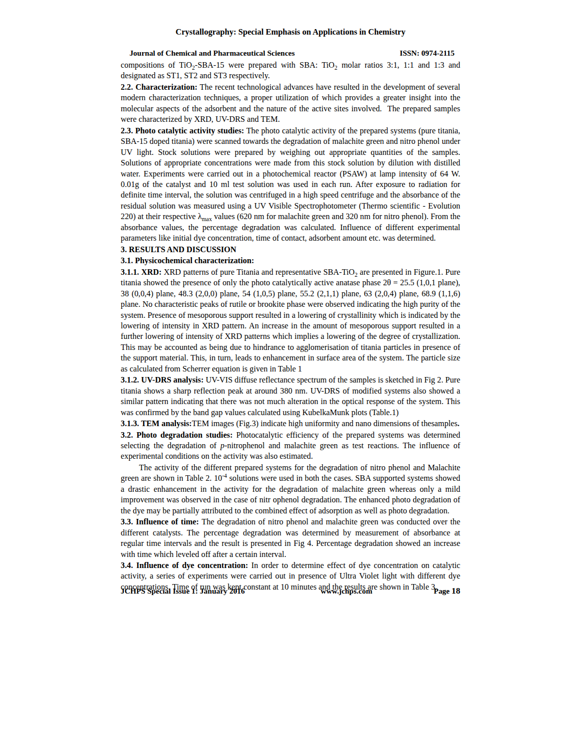Crystallography: Special Emphasis on Applications in Chemistry
Journal of Chemical and Pharmaceutical Sciences ISSN: 0974-2115
compositions of TiO2-SBA-15 were prepared with SBA: TiO2 molar ratios 3:1, 1:1 and 1:3 and designated as ST1, ST2 and ST3 respectively.
2.2. Characterization: The recent technological advances have resulted in the development of several modern characterization techniques, a proper utilization of which provides a greater insight into the molecular aspects of the adsorbent and the nature of the active sites involved. The prepared samples were characterized by XRD, UV-DRS and TEM.
2.3. Photo catalytic activity studies: The photo catalytic activity of the prepared systems (pure titania, SBA-15 doped titania) were scanned towards the degradation of malachite green and nitro phenol under UV light. Stock solutions were prepared by weighing out appropriate quantities of the samples. Solutions of appropriate concentrations were made from this stock solution by dilution with distilled water. Experiments were carried out in a photochemical reactor (PSAW) at lamp intensity of 64 W. 0.01g of the catalyst and 10 ml test solution was used in each run. After exposure to radiation for definite time interval, the solution was centrifuged in a high speed centrifuge and the absorbance of the residual solution was measured using a UV Visible Spectrophotometer (Thermo scientific - Evolution 220) at their respective λmax values (620 nm for malachite green and 320 nm for nitro phenol). From the absorbance values, the percentage degradation was calculated. Influence of different experimental parameters like initial dye concentration, time of contact, adsorbent amount etc. was determined.
3. RESULTS AND DISCUSSION
3.1. Physicochemical characterization:
3.1.1. XRD: XRD patterns of pure Titania and representative SBA-TiO2 are presented in Figure.1. Pure titania showed the presence of only the photo catalytically active anatase phase 2θ = 25.5 (1,0,1 plane), 38 (0,0,4) plane, 48.3 (2,0,0) plane, 54 (1,0,5) plane, 55.2 (2,1,1) plane, 63 (2,0,4) plane, 68.9 (1,1,6) plane. No characteristic peaks of rutile or brookite phase were observed indicating the high purity of the system. Presence of mesoporous support resulted in a lowering of crystallinity which is indicated by the lowering of intensity in XRD pattern. An increase in the amount of mesoporous support resulted in a further lowering of intensity of XRD patterns which implies a lowering of the degree of crystallization. This may be accounted as being due to hindrance to agglomerisation of titania particles in presence of the support material. This, in turn, leads to enhancement in surface area of the system. The particle size as calculated from Scherrer equation is given in Table 1
3.1.2. UV-DRS analysis: UV-VIS diffuse reflectance spectrum of the samples is sketched in Fig 2. Pure titania shows a sharp reflection peak at around 380 nm. UV-DRS of modified systems also showed a similar pattern indicating that there was not much alteration in the optical response of the system. This was confirmed by the band gap values calculated using KubelkaMunk plots (Table.1)
3.1.3. TEM analysis: TEM images (Fig.3) indicate high uniformity and nano dimensions of thesamples.
3.2. Photo degradation studies: Photocatalytic efficiency of the prepared systems was determined selecting the degradation of p-nitrophenol and malachite green as test reactions. The influence of experimental conditions on the activity was also estimated.
The activity of the different prepared systems for the degradation of nitro phenol and Malachite green are shown in Table 2. 10-4 solutions were used in both the cases. SBA supported systems showed a drastic enhancement in the activity for the degradation of malachite green whereas only a mild improvement was observed in the case of nitr ophenol degradation. The enhanced photo degradation of the dye may be partially attributed to the combined effect of adsorption as well as photo degradation.
3.3. Influence of time: The degradation of nitro phenol and malachite green was conducted over the different catalysts. The percentage degradation was determined by measurement of absorbance at regular time intervals and the result is presented in Fig 4. Percentage degradation showed an increase with time which leveled off after a certain interval.
3.4. Influence of dye concentration: In order to determine effect of dye concentration on catalytic activity, a series of experiments were carried out in presence of Ultra Violet light with different dye concentrations. Time of run was kept constant at 10 minutes and the results are shown in Table 3.
JCHPS Special Issue 1: January 2016 www.jchps.com Page 18